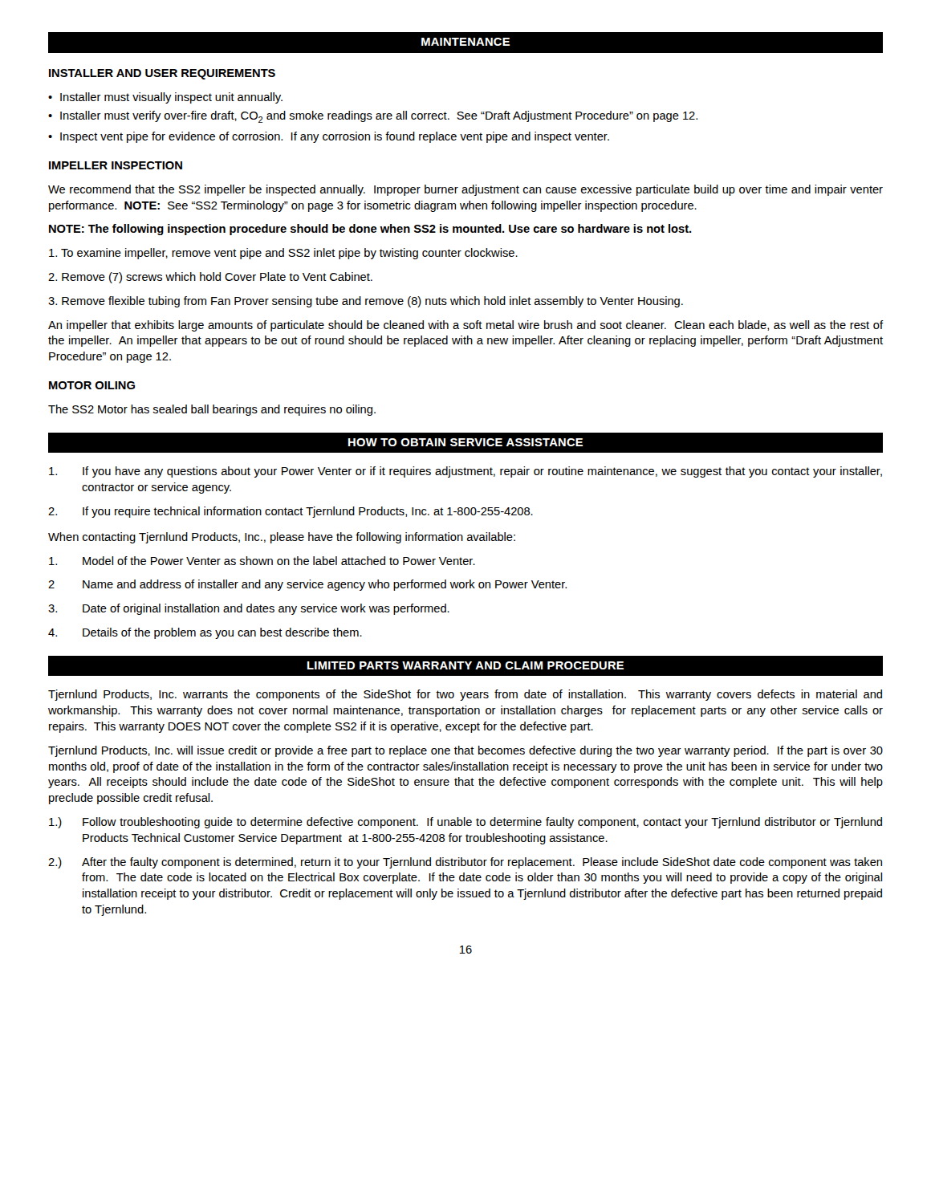MAINTENANCE
INSTALLER AND USER REQUIREMENTS
Installer must visually inspect unit annually.
Installer must verify over-fire draft, CO2 and smoke readings are all correct. See “Draft Adjustment Procedure” on page 12.
Inspect vent pipe for evidence of corrosion. If any corrosion is found replace vent pipe and inspect venter.
IMPELLER INSPECTION
We recommend that the SS2 impeller be inspected annually. Improper burner adjustment can cause excessive particulate build up over time and impair venter performance. NOTE: See “SS2 Terminology” on page 3 for isometric diagram when following impeller inspection procedure.
NOTE: The following inspection procedure should be done when SS2 is mounted. Use care so hardware is not lost.
1. To examine impeller, remove vent pipe and SS2 inlet pipe by twisting counter clockwise.
2. Remove (7) screws which hold Cover Plate to Vent Cabinet.
3. Remove flexible tubing from Fan Prover sensing tube and remove (8) nuts which hold inlet assembly to Venter Housing.
An impeller that exhibits large amounts of particulate should be cleaned with a soft metal wire brush and soot cleaner. Clean each blade, as well as the rest of the impeller. An impeller that appears to be out of round should be replaced with a new impeller. After cleaning or replacing impeller, perform “Draft Adjustment Procedure” on page 12.
MOTOR OILING
The SS2 Motor has sealed ball bearings and requires no oiling.
HOW TO OBTAIN SERVICE ASSISTANCE
1. If you have any questions about your Power Venter or if it requires adjustment, repair or routine maintenance, we suggest that you contact your installer, contractor or service agency.
2. If you require technical information contact Tjernlund Products, Inc. at 1-800-255-4208.
When contacting Tjernlund Products, Inc., please have the following information available:
1. Model of the Power Venter as shown on the label attached to Power Venter.
2 Name and address of installer and any service agency who performed work on Power Venter.
3. Date of original installation and dates any service work was performed.
4. Details of the problem as you can best describe them.
LIMITED PARTS WARRANTY AND CLAIM PROCEDURE
Tjernlund Products, Inc. warrants the components of the SideShot for two years from date of installation. This warranty covers defects in material and workmanship. This warranty does not cover normal maintenance, transportation or installation charges for replacement parts or any other service calls or repairs. This warranty DOES NOT cover the complete SS2 if it is operative, except for the defective part.
Tjernlund Products, Inc. will issue credit or provide a free part to replace one that becomes defective during the two year warranty period. If the part is over 30 months old, proof of date of the installation in the form of the contractor sales/installation receipt is necessary to prove the unit has been in service for under two years. All receipts should include the date code of the SideShot to ensure that the defective component corresponds with the complete unit. This will help preclude possible credit refusal.
1.) Follow troubleshooting guide to determine defective component. If unable to determine faulty component, contact your Tjernlund distributor or Tjernlund Products Technical Customer Service Department at 1-800-255-4208 for troubleshooting assistance.
2.) After the faulty component is determined, return it to your Tjernlund distributor for replacement. Please include SideShot date code component was taken from. The date code is located on the Electrical Box coverplate. If the date code is older than 30 months you will need to provide a copy of the original installation receipt to your distributor. Credit or replacement will only be issued to a Tjernlund distributor after the defective part has been returned prepaid to Tjernlund.
16